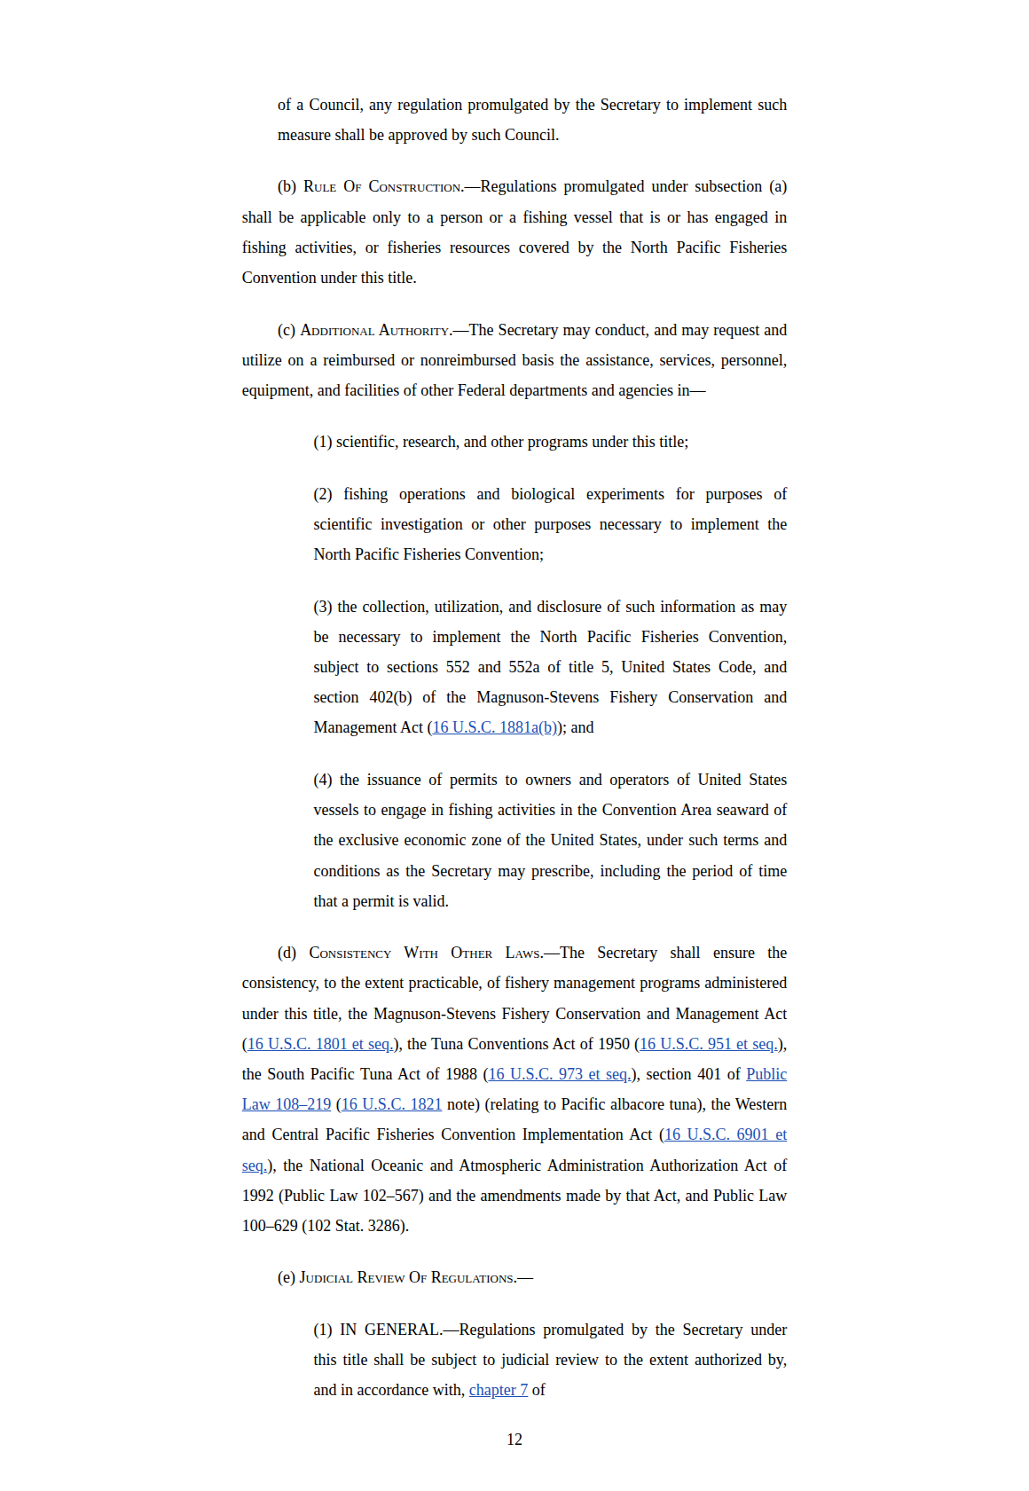of a Council, any regulation promulgated by the Secretary to implement such measure shall be approved by such Council.
(b) Rule Of Construction.—Regulations promulgated under subsection (a) shall be applicable only to a person or a fishing vessel that is or has engaged in fishing activities, or fisheries resources covered by the North Pacific Fisheries Convention under this title.
(c) Additional Authority.—The Secretary may conduct, and may request and utilize on a reimbursed or nonreimbursed basis the assistance, services, personnel, equipment, and facilities of other Federal departments and agencies in—
(1) scientific, research, and other programs under this title;
(2) fishing operations and biological experiments for purposes of scientific investigation or other purposes necessary to implement the North Pacific Fisheries Convention;
(3) the collection, utilization, and disclosure of such information as may be necessary to implement the North Pacific Fisheries Convention, subject to sections 552 and 552a of title 5, United States Code, and section 402(b) of the Magnuson-Stevens Fishery Conservation and Management Act (16 U.S.C. 1881a(b)); and
(4) the issuance of permits to owners and operators of United States vessels to engage in fishing activities in the Convention Area seaward of the exclusive economic zone of the United States, under such terms and conditions as the Secretary may prescribe, including the period of time that a permit is valid.
(d) Consistency With Other Laws.—The Secretary shall ensure the consistency, to the extent practicable, of fishery management programs administered under this title, the Magnuson-Stevens Fishery Conservation and Management Act (16 U.S.C. 1801 et seq.), the Tuna Conventions Act of 1950 (16 U.S.C. 951 et seq.), the South Pacific Tuna Act of 1988 (16 U.S.C. 973 et seq.), section 401 of Public Law 108–219 (16 U.S.C. 1821 note) (relating to Pacific albacore tuna), the Western and Central Pacific Fisheries Convention Implementation Act (16 U.S.C. 6901 et seq.), the National Oceanic and Atmospheric Administration Authorization Act of 1992 (Public Law 102–567) and the amendments made by that Act, and Public Law 100–629 (102 Stat. 3286).
(e) Judicial Review Of Regulations.—
(1) IN GENERAL.—Regulations promulgated by the Secretary under this title shall be subject to judicial review to the extent authorized by, and in accordance with, chapter 7 of
12